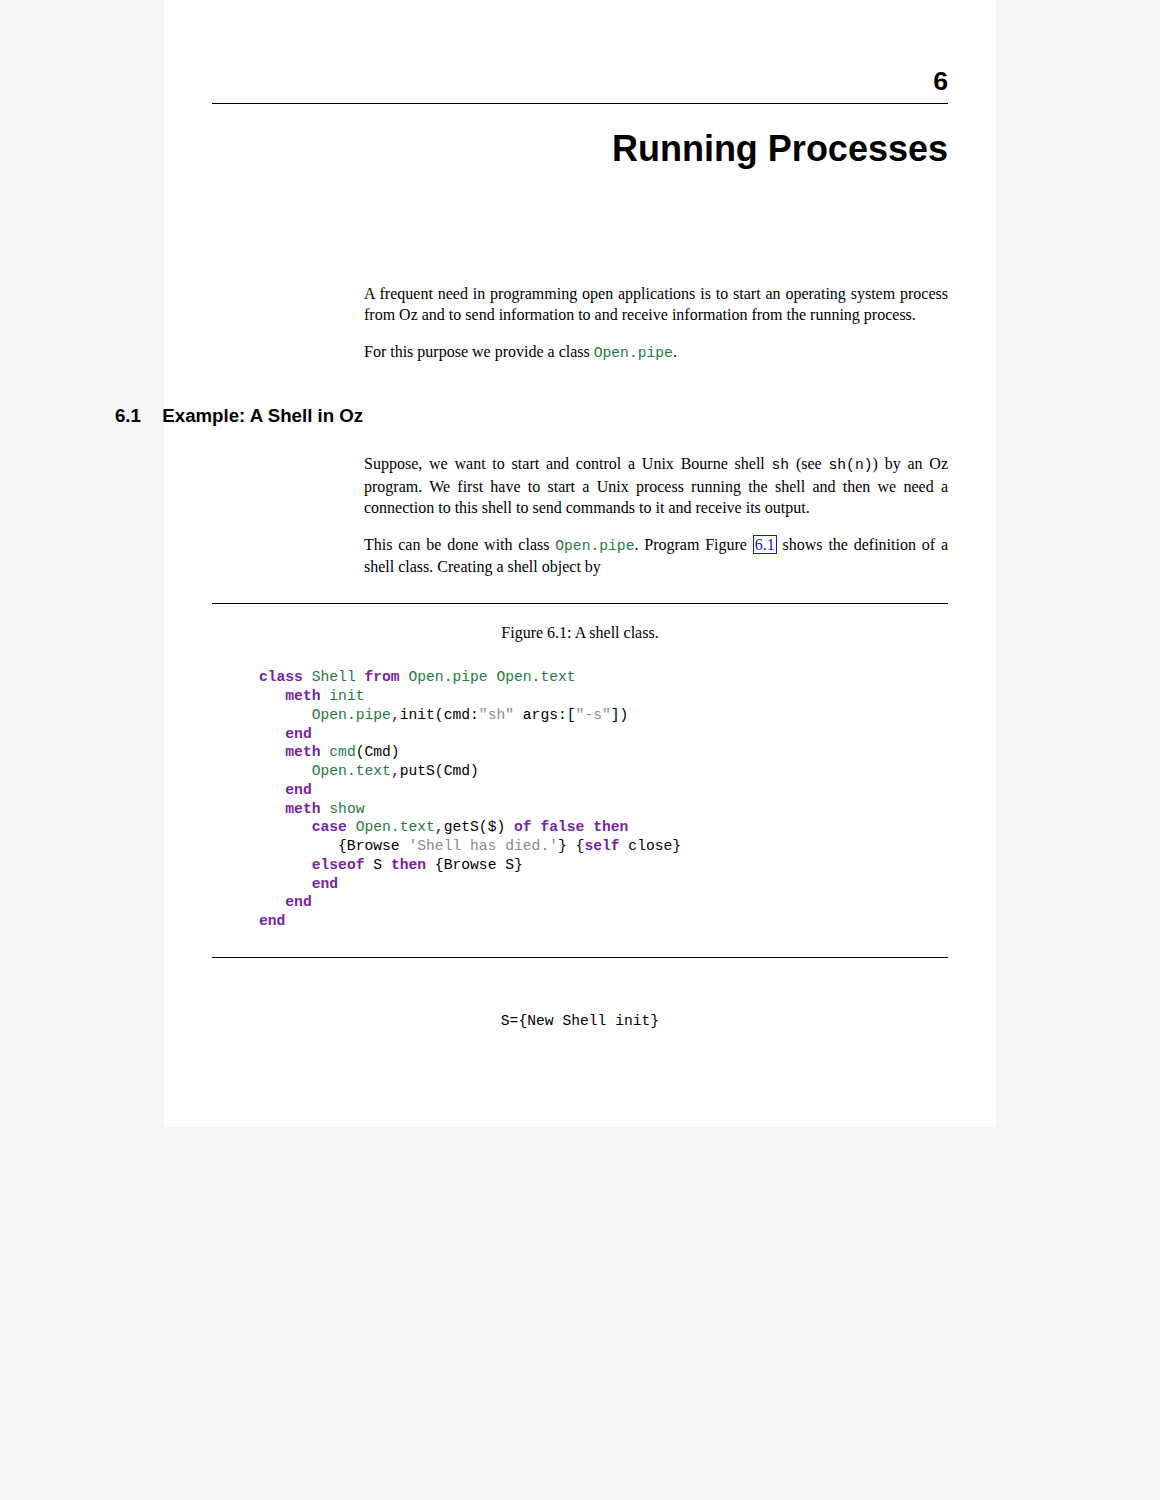6
Running Processes
A frequent need in programming open applications is to start an operating system process from Oz and to send information to and receive information from the running process.
For this purpose we provide a class Open.pipe.
6.1 Example: A Shell in Oz
Suppose, we want to start and control a Unix Bourne shell sh (see sh(n)) by an Oz program. We first have to start a Unix process running the shell and then we need a connection to this shell to send commands to it and receive its output.
This can be done with class Open.pipe. Program Figure 6.1 shows the definition of a shell class. Creating a shell object by
Figure 6.1: A shell class.
class Shell from Open.pipe Open.text
   meth init
      Open.pipe, init(cmd:"sh" args:["-s"])
   end
   meth cmd(Cmd)
      Open.text, putS(Cmd)
   end
   meth show
      case Open.text, getS($) of false then
         {Browse 'Shell has died.'} {self close}
      elseof S then {Browse S}
      end
   end
end
S={New Shell init}